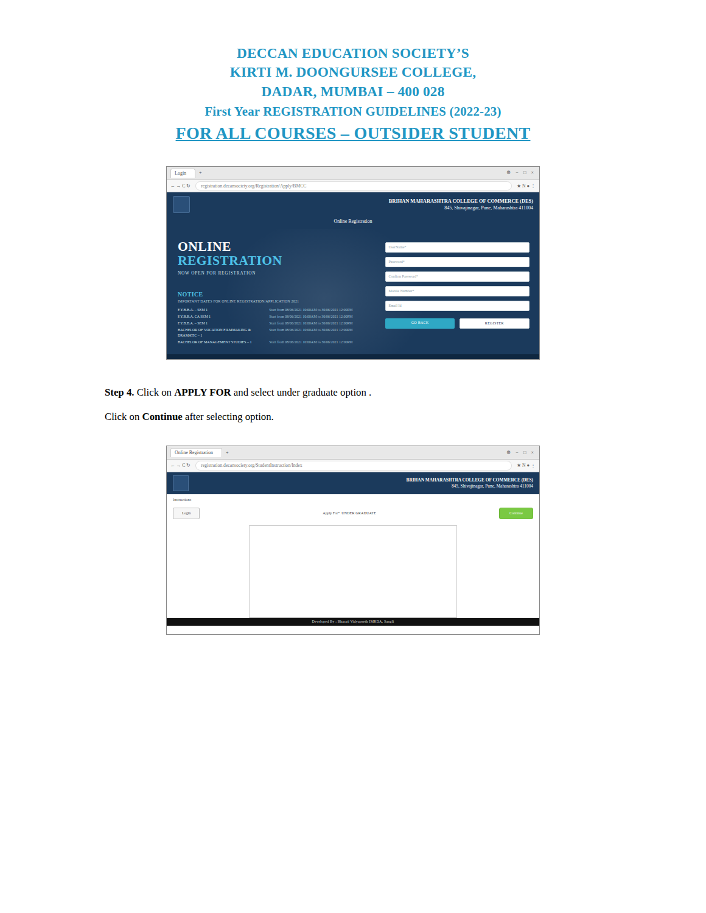DECCAN EDUCATION SOCIETY’S
KIRTI M. DOONGURSEE COLLEGE,
DADAR, MUMBAI – 400 028
First Year REGISTRATION GUIDELINES (2022-23)
FOR ALL COURSES – OUTSIDER STUDENT
Login + ⚙ − □ ×
← → C ↻ registration.decansociety.org/Registration/Apply/BMCC ★ N ● ⋮
BRIHAN MAHARASHTRA COLLEGE OF COMMERCE (DES) 845, Shivajinagar, Pune, Maharashtra 411004
Online Registration
ONLINE
REGISTRATION
NOW OPEN FOR REGISTRATION
NOTICE
IMPORTANT DATES FOR ONLINE REGISTRATION/APPLICATION 2021
| F.Y.B.B.A. – SEM 1 | Start from 08/06/2021 10:00AM to 30/06/2021 12:00PM |
| F.Y.B.B.A. CA SEM 1 | Start from 08/06/2021 10:00AM to 30/06/2021 12:00PM |
| F.Y.B.B.A. – SEM 1 | Start from 08/06/2021 10:00AM to 30/06/2021 12:00PM |
| BACHELOR OF VOCATION FILMMAKING & DRAMATIC – 1 | Start from 08/06/2021 10:00AM to 30/06/2021 12:00PM |
| BACHELOR OF MANAGEMENT STUDIES – 1 | Start from 08/06/2021 10:00AM to 30/06/2021 12:00PM |
UserName*
Password*
Confirm Password*
Mobile Number*
Email Id
GO BACK
REGISTER
Step 4. Click on APPLY FOR and select under graduate option .
Click on Continue after selecting option.
Online Registration + ⚙ − □ ×
← → C ↻ registration.decansociety.org/StudentInstruction/Index ★ N ● ⋮
BRIHAN MAHARASHTRA COLLEGE OF COMMERCE (DES)
845, Shivajinagar, Pune, Maharashtra 411004
Instructions
Login Apply For* UNDER GRADUATE Continue
Developed By : Bharati Vidyapeeth IMRDA, Sangli